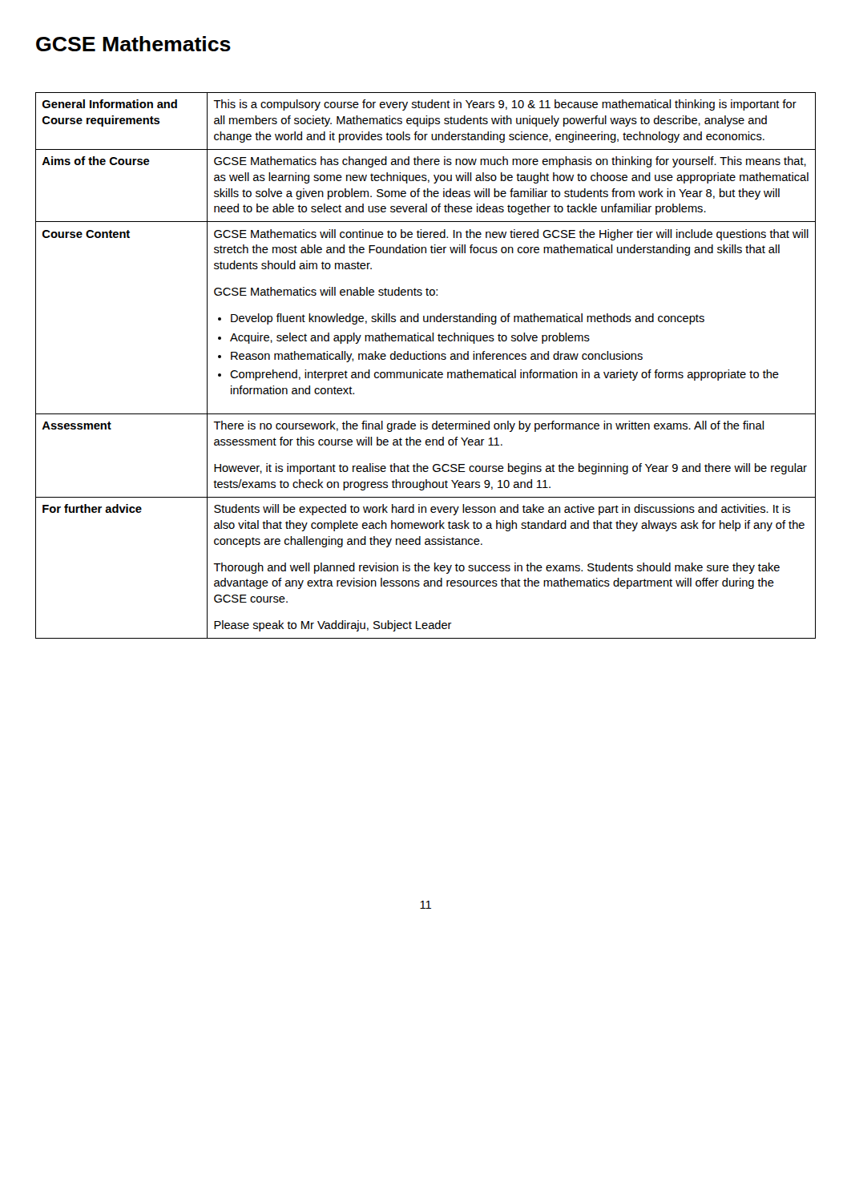GCSE Mathematics
| General Information and Course requirements | This is a compulsory course for every student in Years 9, 10 & 11 because mathematical thinking is important for all members of society. Mathematics equips students with uniquely powerful ways to describe, analyse and change the world and it provides tools for understanding science, engineering, technology and economics. |
| Aims of the Course | GCSE Mathematics has changed and there is now much more emphasis on thinking for yourself. This means that, as well as learning some new techniques, you will also be taught how to choose and use appropriate mathematical skills to solve a given problem. Some of the ideas will be familiar to students from work in Year 8, but they will need to be able to select and use several of these ideas together to tackle unfamiliar problems. |
| Course Content | GCSE Mathematics will continue to be tiered. In the new tiered GCSE the Higher tier will include questions that will stretch the most able and the Foundation tier will focus on core mathematical understanding and skills that all students should aim to master. GCSE Mathematics will enable students to: Develop fluent knowledge, skills and understanding of mathematical methods and concepts Acquire, select and apply mathematical techniques to solve problems Reason mathematically, make deductions and inferences and draw conclusions Comprehend, interpret and communicate mathematical information in a variety of forms appropriate to the information and context. |
| Assessment | There is no coursework, the final grade is determined only by performance in written exams. All of the final assessment for this course will be at the end of Year 11. However, it is important to realise that the GCSE course begins at the beginning of Year 9 and there will be regular tests/exams to check on progress throughout Years 9, 10 and 11. |
| For further advice | Students will be expected to work hard in every lesson and take an active part in discussions and activities. It is also vital that they complete each homework task to a high standard and that they always ask for help if any of the concepts are challenging and they need assistance. Thorough and well planned revision is the key to success in the exams. Students should make sure they take advantage of any extra revision lessons and resources that the mathematics department will offer during the GCSE course. Please speak to Mr Vaddiraju, Subject Leader |
11